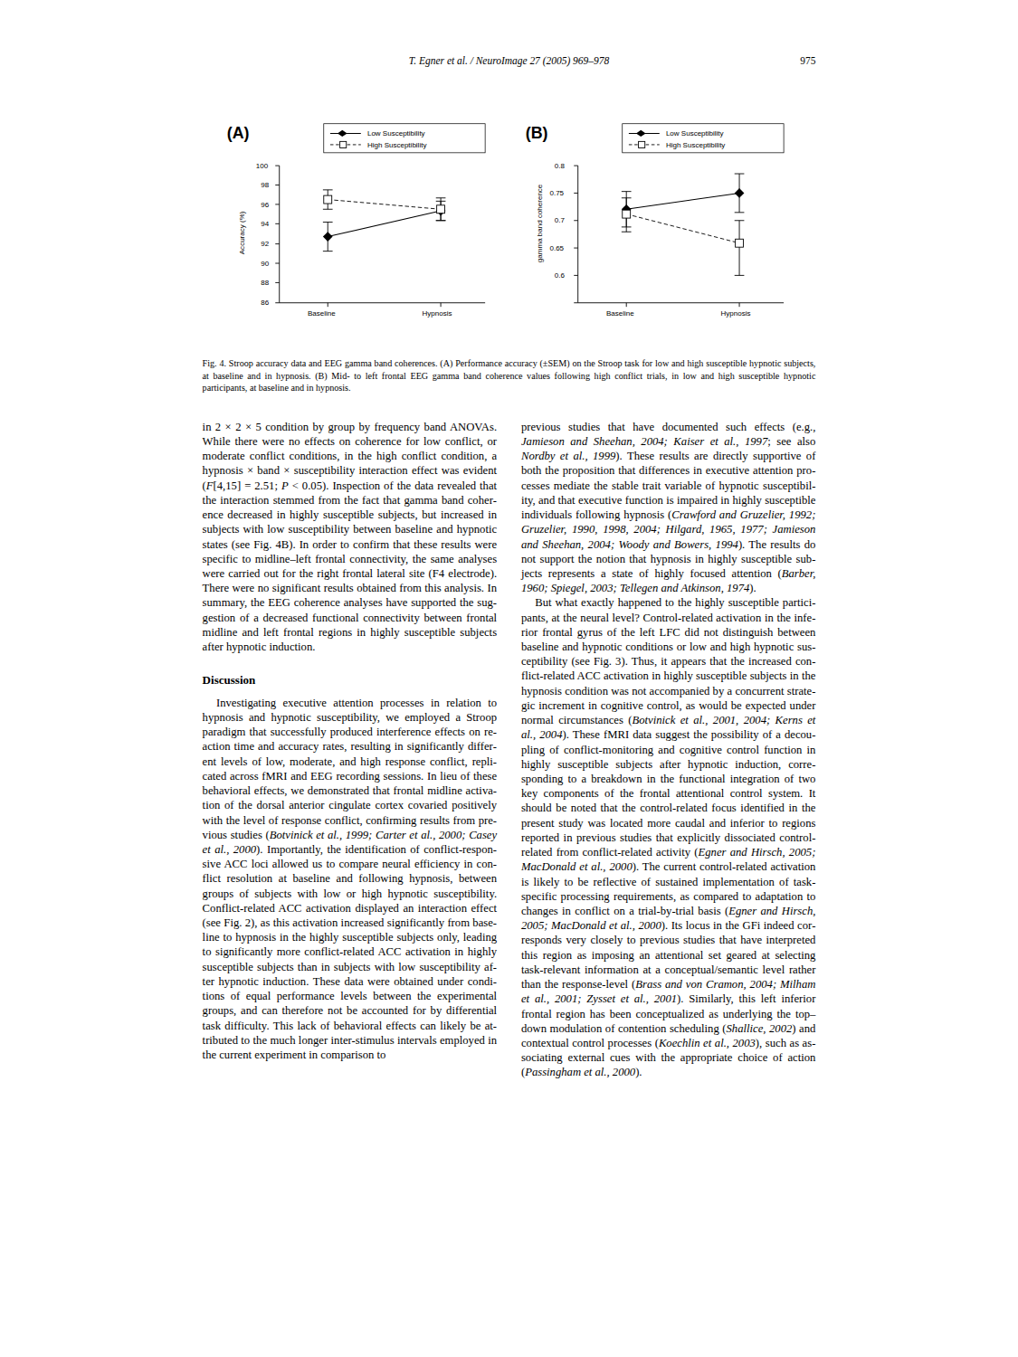T. Egner et al. / NeuroImage 27 (2005) 969–978 975
(A) Low Susceptibility High Susceptibility 100 98 96 94 92 90 88 86 Accuracy (%) Baseline Hypnosis (B) Low Susceptibility High Susceptibility 0.8 0.75 0.7 0.65 0.6 gamma band coherence Baseline Hypnosis
Fig. 4. Stroop accuracy data and EEG gamma band coherences. (A) Performance accuracy (±SEM) on the Stroop task for low and high susceptible hypnotic subjects, at baseline and in hypnosis. (B) Mid- to left frontal EEG gamma band coherence values following high conflict trials, in low and high susceptible hypnotic participants, at baseline and in hypnosis.
in 2 × 2 × 5 condition by group by frequency band ANOVAs. While there were no effects on coherence for low conflict, or moderate conflict conditions, in the high conflict condition, a hypnosis × band × susceptibility interaction effect was evident (F[4,15] = 2.51; P < 0.05). Inspection of the data revealed that the interaction stemmed from the fact that gamma band coherence decreased in highly susceptible subjects, but increased in subjects with low susceptibility between baseline and hypnotic states (see Fig. 4B). In order to confirm that these results were specific to midline–left frontal connectivity, the same analyses were carried out for the right frontal lateral site (F4 electrode). There were no significant results obtained from this analysis. In summary, the EEG coherence analyses have supported the suggestion of a decreased functional connectivity between frontal midline and left frontal regions in highly susceptible subjects after hypnotic induction.
Discussion
Investigating executive attention processes in relation to hypnosis and hypnotic susceptibility, we employed a Stroop paradigm that successfully produced interference effects on reaction time and accuracy rates, resulting in significantly different levels of low, moderate, and high response conflict, replicated across fMRI and EEG recording sessions. In lieu of these behavioral effects, we demonstrated that frontal midline activation of the dorsal anterior cingulate cortex covaried positively with the level of response conflict, confirming results from previous studies (Botvinick et al., 1999; Carter et al., 2000; Casey et al., 2000). Importantly, the identification of conflict-responsive ACC loci allowed us to compare neural efficiency in conflict resolution at baseline and following hypnosis, between groups of subjects with low or high hypnotic susceptibility. Conflict-related ACC activation displayed an interaction effect (see Fig. 2), as this activation increased significantly from baseline to hypnosis in the highly susceptible subjects only, leading to significantly more conflict-related ACC activation in highly susceptible subjects than in subjects with low susceptibility after hypnotic induction. These data were obtained under conditions of equal performance levels between the experimental groups, and can therefore not be accounted for by differential task difficulty. This lack of behavioral effects can likely be attributed to the much longer inter-stimulus intervals employed in the current experiment in comparison to
previous studies that have documented such effects (e.g., Jamieson and Sheehan, 2004; Kaiser et al., 1997; see also Nordby et al., 1999). These results are directly supportive of both the proposition that differences in executive attention processes mediate the stable trait variable of hypnotic susceptibility, and that executive function is impaired in highly susceptible individuals following hypnosis (Crawford and Gruzelier, 1992; Gruzelier, 1990, 1998, 2004; Hilgard, 1965, 1977; Jamieson and Sheehan, 2004; Woody and Bowers, 1994). The results do not support the notion that hypnosis in highly susceptible subjects represents a state of highly focused attention (Barber, 1960; Spiegel, 2003; Tellegen and Atkinson, 1974).
But what exactly happened to the highly susceptible participants, at the neural level? Control-related activation in the inferior frontal gyrus of the left LFC did not distinguish between baseline and hypnotic conditions or low and high hypnotic susceptibility (see Fig. 3). Thus, it appears that the increased conflict-related ACC activation in highly susceptible subjects in the hypnosis condition was not accompanied by a concurrent strategic increment in cognitive control, as would be expected under normal circumstances (Botvinick et al., 2001, 2004; Kerns et al., 2004). These fMRI data suggest the possibility of a decoupling of conflict-monitoring and cognitive control function in highly susceptible subjects after hypnotic induction, corresponding to a breakdown in the functional integration of two key components of the frontal attentional control system. It should be noted that the control-related focus identified in the present study was located more caudal and inferior to regions reported in previous studies that explicitly dissociated control-related from conflict-related activity (Egner and Hirsch, 2005; MacDonald et al., 2000). The current control-related activation is likely to be reflective of sustained implementation of task-specific processing requirements, as compared to adaptation to changes in conflict on a trial-by-trial basis (Egner and Hirsch, 2005; MacDonald et al., 2000). Its locus in the GFi indeed corresponds very closely to previous studies that have interpreted this region as imposing an attentional set geared at selecting task-relevant information at a conceptual/semantic level rather than the response-level (Brass and von Cramon, 2004; Milham et al., 2001; Zysset et al., 2001). Similarly, this left inferior frontal region has been conceptualized as underlying the top–down modulation of contention scheduling (Shallice, 2002) and contextual control processes (Koechlin et al., 2003), such as associating external cues with the appropriate choice of action (Passingham et al., 2000).